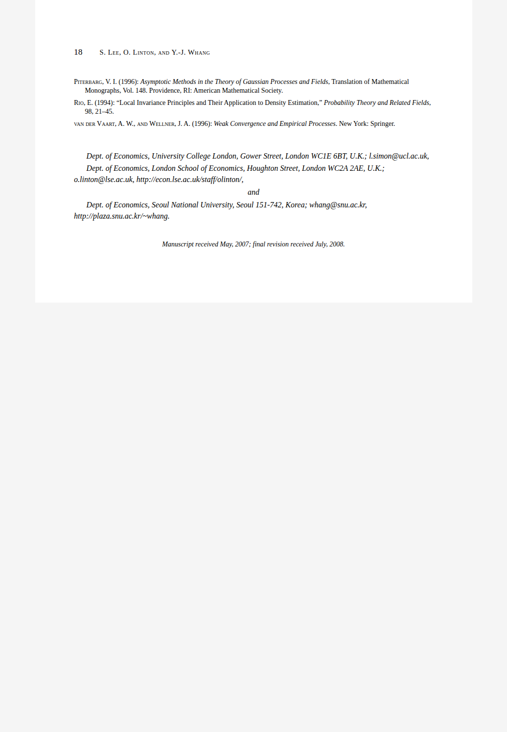18 S. Lee, O. Linton, and Y.-J. Whang
Piterbarg, V. I. (1996): Asymptotic Methods in the Theory of Gaussian Processes and Fields, Translation of Mathematical Monographs, Vol. 148. Providence, RI: American Mathematical Society.
Rio, E. (1994): “Local Invariance Principles and Their Application to Density Estimation,” Probability Theory and Related Fields, 98, 21–45.
van der Vaart, A. W., and Wellner, J. A. (1996): Weak Convergence and Empirical Processes. New York: Springer.
Dept. of Economics, University College London, Gower Street, London WC1E 6BT, U.K.; l.simon@ucl.ac.uk,
Dept. of Economics, London School of Economics, Houghton Street, London WC2A 2AE, U.K.; o.linton@lse.ac.uk, http://econ.lse.ac.uk/staff/olinton/,
and
Dept. of Economics, Seoul National University, Seoul 151-742, Korea; whang@snu.ac.kr, http://plaza.snu.ac.kr/~whang.
Manuscript received May, 2007; final revision received July, 2008.